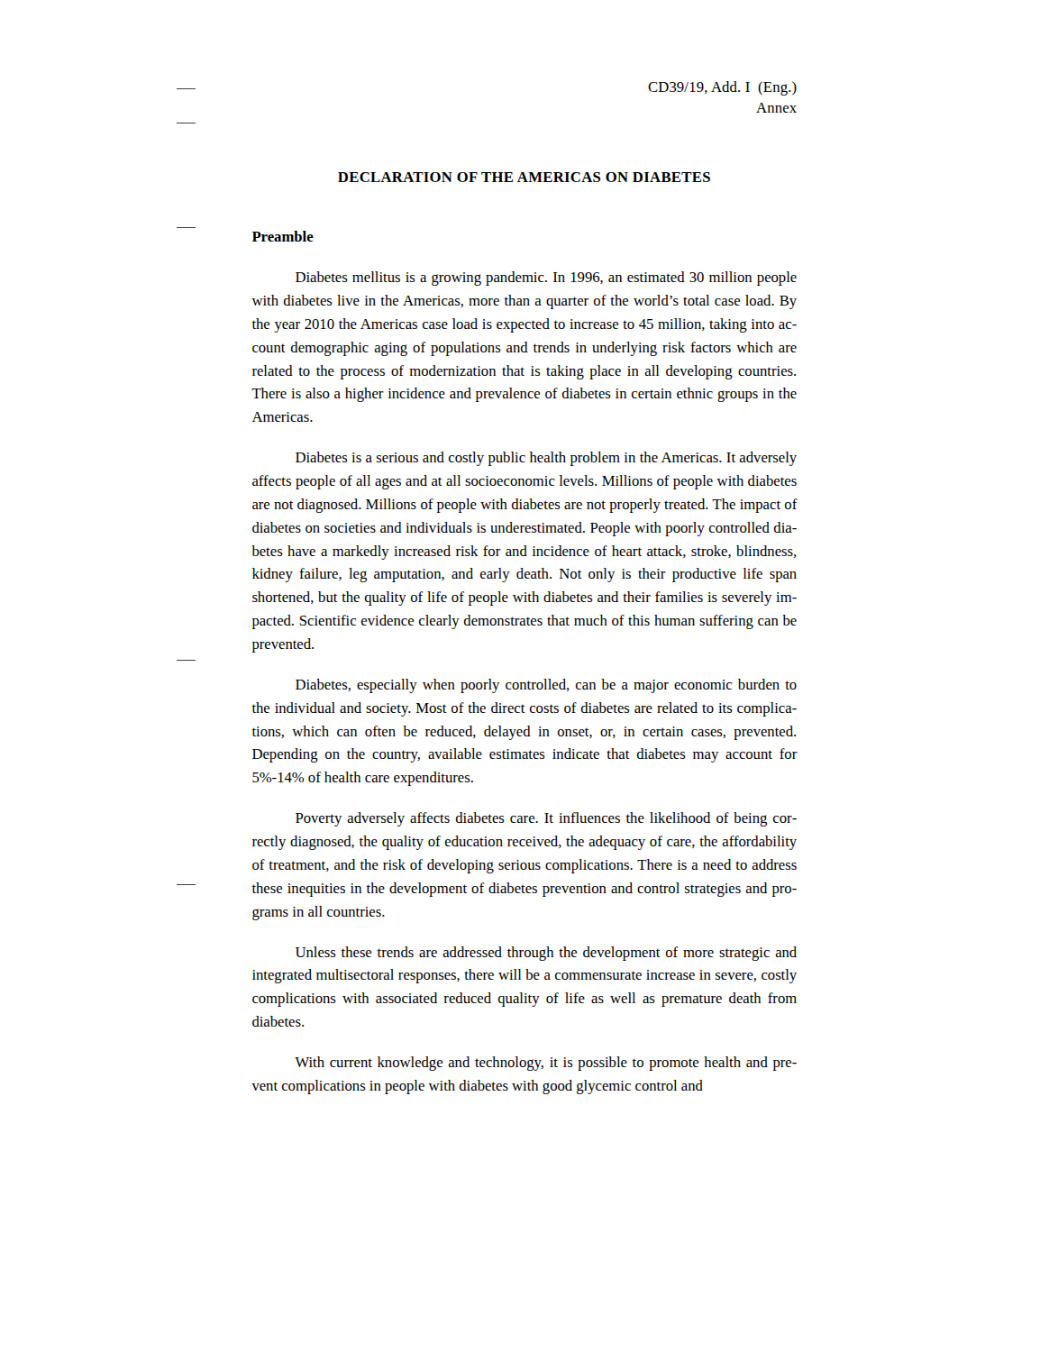CD39/19, Add. I (Eng.)
Annex
Declaration of the Americas on Diabetes
Preamble
Diabetes mellitus is a growing pandemic. In 1996, an estimated 30 million people with diabetes live in the Americas, more than a quarter of the world’s total case load. By the year 2010 the Americas case load is expected to increase to 45 million, taking into account demographic aging of populations and trends in underlying risk factors which are related to the process of modernization that is taking place in all developing countries. There is also a higher incidence and prevalence of diabetes in certain ethnic groups in the Americas.
Diabetes is a serious and costly public health problem in the Americas. It adversely affects people of all ages and at all socioeconomic levels. Millions of people with diabetes are not diagnosed. Millions of people with diabetes are not properly treated. The impact of diabetes on societies and individuals is underestimated. People with poorly controlled diabetes have a markedly increased risk for and incidence of heart attack, stroke, blindness, kidney failure, leg amputation, and early death. Not only is their productive life span shortened, but the quality of life of people with diabetes and their families is severely impacted. Scientific evidence clearly demonstrates that much of this human suffering can be prevented.
Diabetes, especially when poorly controlled, can be a major economic burden to the individual and society. Most of the direct costs of diabetes are related to its complications, which can often be reduced, delayed in onset, or, in certain cases, prevented. Depending on the country, available estimates indicate that diabetes may account for 5%-14% of health care expenditures.
Poverty adversely affects diabetes care. It influences the likelihood of being correctly diagnosed, the quality of education received, the adequacy of care, the affordability of treatment, and the risk of developing serious complications. There is a need to address these inequities in the development of diabetes prevention and control strategies and programs in all countries.
Unless these trends are addressed through the development of more strategic and integrated multisectoral responses, there will be a commensurate increase in severe, costly complications with associated reduced quality of life as well as premature death from diabetes.
With current knowledge and technology, it is possible to promote health and prevent complications in people with diabetes with good glycemic control and